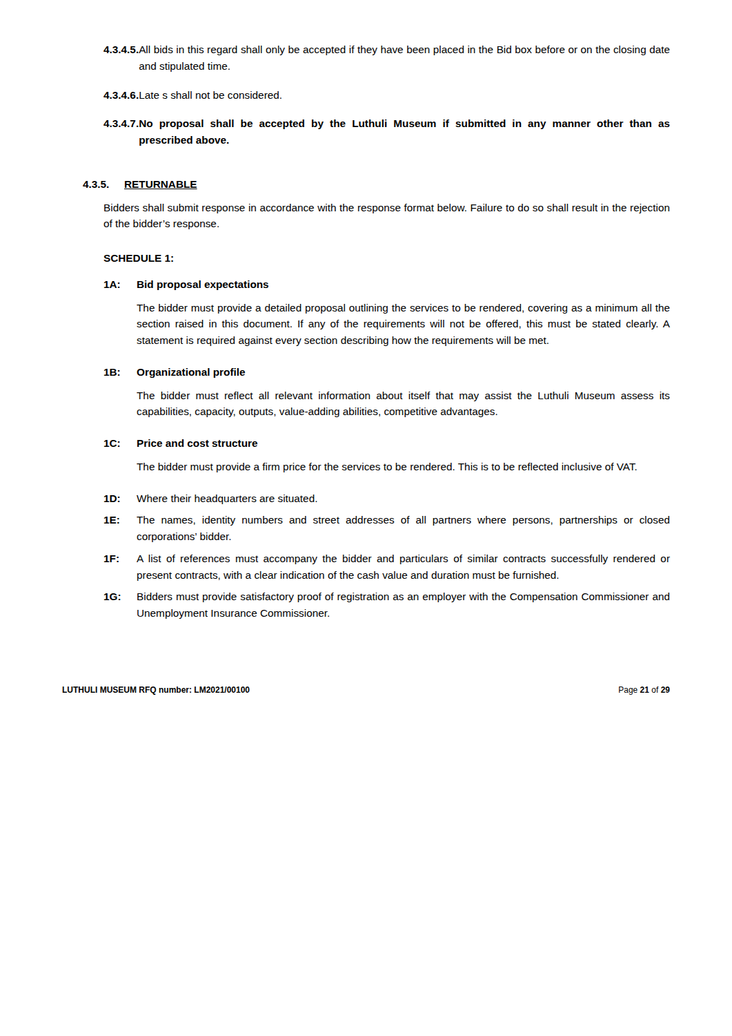4.3.4.5.
All bids in this regard shall only be accepted if they have been placed in the Bid box before or on the closing date and stipulated time.
4.3.4.6.
Late s shall not be considered.
4.3.4.7.
No proposal shall be accepted by the Luthuli Museum if submitted in any manner other than as prescribed above.
4.3.5.
RETURNABLE
Bidders shall submit response in accordance with the response format below. Failure to do so shall result in the rejection of the bidder’s response.
SCHEDULE 1:
1A:
Bid proposal expectations
The bidder must provide a detailed proposal outlining the services to be rendered, covering as a minimum all the section raised in this document. If any of the requirements will not be offered, this must be stated clearly. A statement is required against every section describing how the requirements will be met.
1B:
Organizational profile
The bidder must reflect all relevant information about itself that may assist the Luthuli Museum assess its capabilities, capacity, outputs, value-adding abilities, competitive advantages.
1C:
Price and cost structure
The bidder must provide a firm price for the services to be rendered. This is to be reflected inclusive of VAT.
1D:
Where their headquarters are situated.
1E:
The names, identity numbers and street addresses of all partners where persons, partnerships or closed corporations’ bidder.
1F:
A list of references must accompany the bidder and particulars of similar contracts successfully rendered or present contracts, with a clear indication of the cash value and duration must be furnished.
1G:
Bidders must provide satisfactory proof of registration as an employer with the Compensation Commissioner and Unemployment Insurance Commissioner.
LUTHULI MUSEUM RFQ number: LM2021/00100
Page 21 of 29